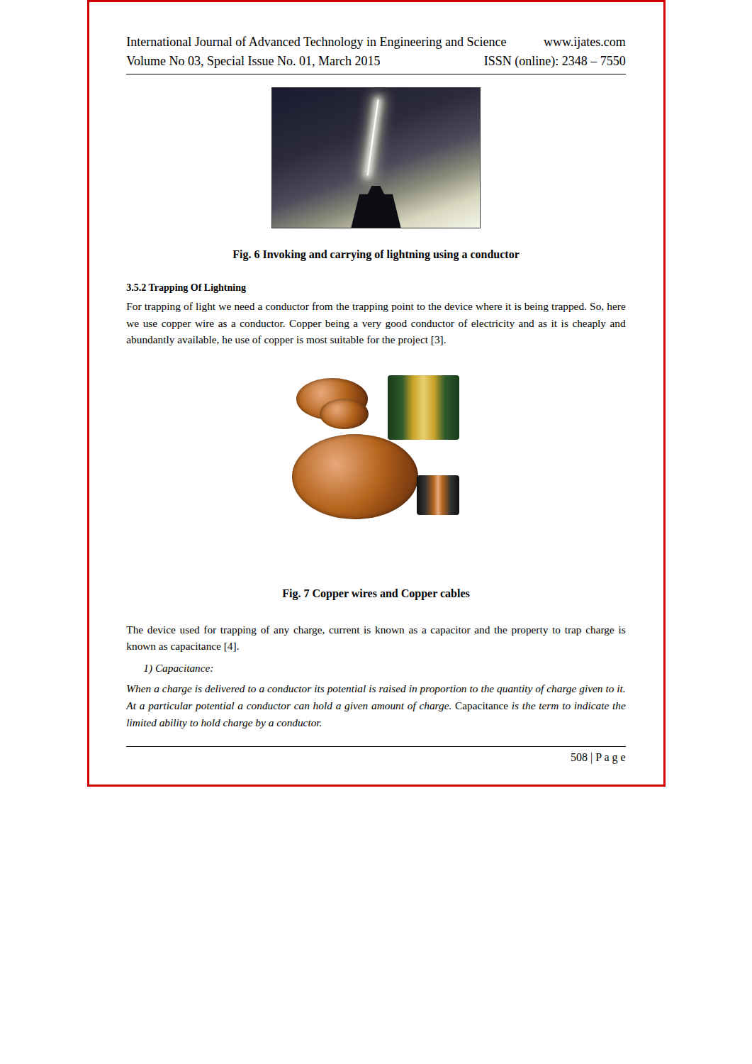International Journal of Advanced Technology in Engineering and Science www.ijates.com
Volume No 03, Special Issue No. 01, March 2015 ISSN (online): 2348 – 7550
Fig. 6 Invoking and carrying of lightning using a conductor
3.5.2 Trapping Of Lightning
For trapping of light we need a conductor from the trapping point to the device where it is being trapped. So, here we use copper wire as a conductor. Copper being a very good conductor of electricity and as it is cheaply and abundantly available, he use of copper is most suitable for the project [3].
Fig. 7 Copper wires and Copper cables
The device used for trapping of any charge, current is known as a capacitor and the property to trap charge is known as capacitance [4].
1) Capacitance:
When a charge is delivered to a conductor its potential is raised in proportion to the quantity of charge given to it. At a particular potential a conductor can hold a given amount of charge. Capacitance is the term to indicate the limited ability to hold charge by a conductor.
508 | P a g e